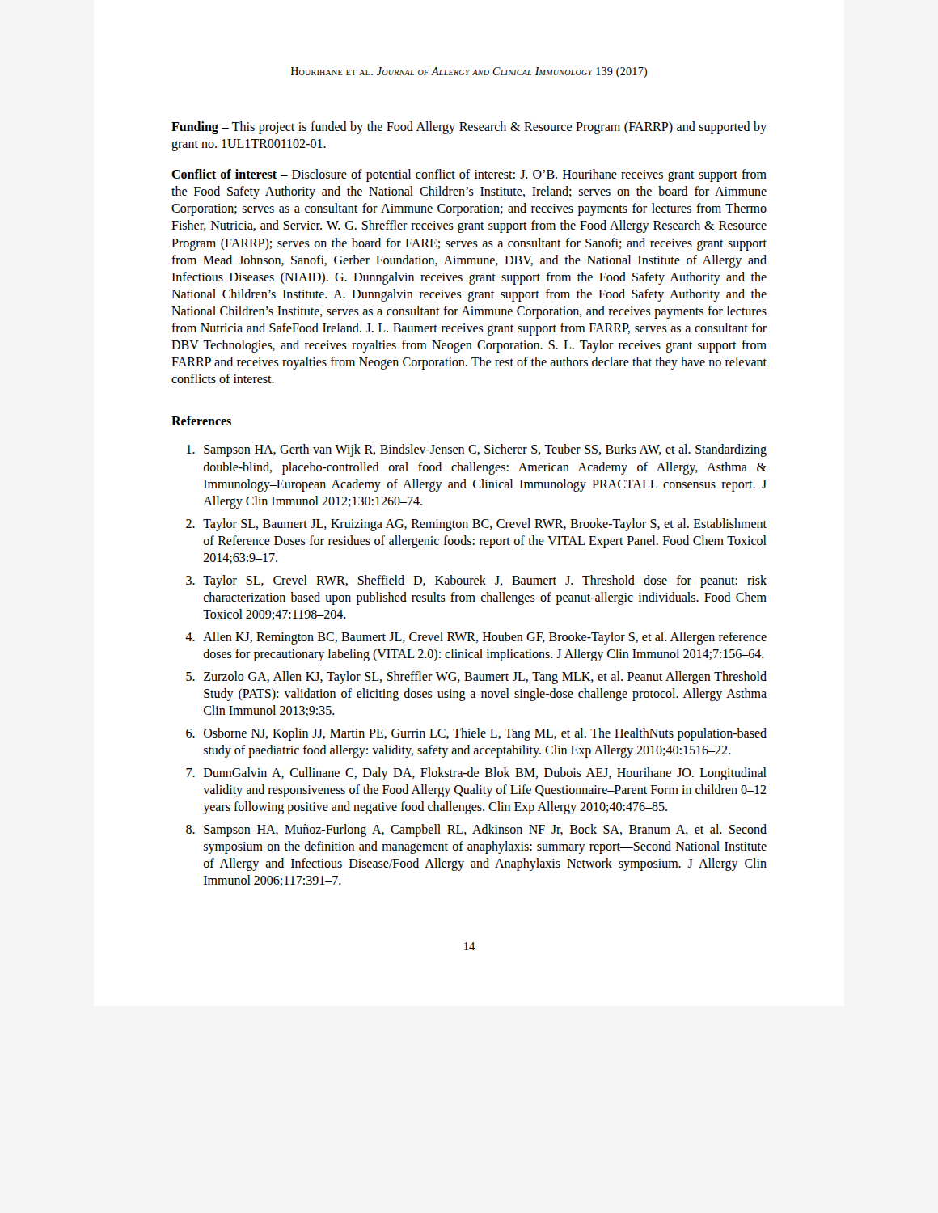Hourihane et al. Journal of Allergy and Clinical Immunology 139 (2017)
Funding – This project is funded by the Food Allergy Research & Resource Program (FARRP) and supported by grant no. 1UL1TR001102-01.
Conflict of interest – Disclosure of potential conflict of interest: J. O’B. Hourihane receives grant support from the Food Safety Authority and the National Children’s Institute, Ireland; serves on the board for Aimmune Corporation; serves as a consultant for Aimmune Corporation; and receives payments for lectures from Thermo Fisher, Nutricia, and Servier. W. G. Shreffler receives grant support from the Food Allergy Research & Resource Program (FARRP); serves on the board for FARE; serves as a consultant for Sanofi; and receives grant support from Mead Johnson, Sanofi, Gerber Foundation, Aimmune, DBV, and the National Institute of Allergy and Infectious Diseases (NIAID). G. Dunngalvin receives grant support from the Food Safety Authority and the National Children’s Institute. A. Dunngalvin receives grant support from the Food Safety Authority and the National Children’s Institute, serves as a consultant for Aimmune Corporation, and receives payments for lectures from Nutricia and SafeFood Ireland. J. L. Baumert receives grant support from FARRP, serves as a consultant for DBV Technologies, and receives royalties from Neogen Corporation. S. L. Taylor receives grant support from FARRP and receives royalties from Neogen Corporation. The rest of the authors declare that they have no relevant conflicts of interest.
References
Sampson HA, Gerth van Wijk R, Bindslev-Jensen C, Sicherer S, Teuber SS, Burks AW, et al. Standardizing double-blind, placebo-controlled oral food challenges: American Academy of Allergy, Asthma & Immunology–European Academy of Allergy and Clinical Immunology PRACTALL consensus report. J Allergy Clin Immunol 2012;130:1260–74.
Taylor SL, Baumert JL, Kruizinga AG, Remington BC, Crevel RWR, Brooke-Taylor S, et al. Establishment of Reference Doses for residues of allergenic foods: report of the VITAL Expert Panel. Food Chem Toxicol 2014;63:9–17.
Taylor SL, Crevel RWR, Sheffield D, Kabourek J, Baumert J. Threshold dose for peanut: risk characterization based upon published results from challenges of peanut-allergic individuals. Food Chem Toxicol 2009;47:1198–204.
Allen KJ, Remington BC, Baumert JL, Crevel RWR, Houben GF, Brooke-Taylor S, et al. Allergen reference doses for precautionary labeling (VITAL 2.0): clinical implications. J Allergy Clin Immunol 2014;7:156–64.
Zurzolo GA, Allen KJ, Taylor SL, Shreffler WG, Baumert JL, Tang MLK, et al. Peanut Allergen Threshold Study (PATS): validation of eliciting doses using a novel single-dose challenge protocol. Allergy Asthma Clin Immunol 2013;9:35.
Osborne NJ, Koplin JJ, Martin PE, Gurrin LC, Thiele L, Tang ML, et al. The HealthNuts population-based study of paediatric food allergy: validity, safety and acceptability. Clin Exp Allergy 2010;40:1516–22.
DunnGalvin A, Cullinane C, Daly DA, Flokstra-de Blok BM, Dubois AEJ, Hourihane JO. Longitudinal validity and responsiveness of the Food Allergy Quality of Life Questionnaire–Parent Form in children 0–12 years following positive and negative food challenges. Clin Exp Allergy 2010;40:476–85.
Sampson HA, Muñoz-Furlong A, Campbell RL, Adkinson NF Jr, Bock SA, Branum A, et al. Second symposium on the definition and management of anaphylaxis: summary report—Second National Institute of Allergy and Infectious Disease/Food Allergy and Anaphylaxis Network symposium. J Allergy Clin Immunol 2006;117:391–7.
14